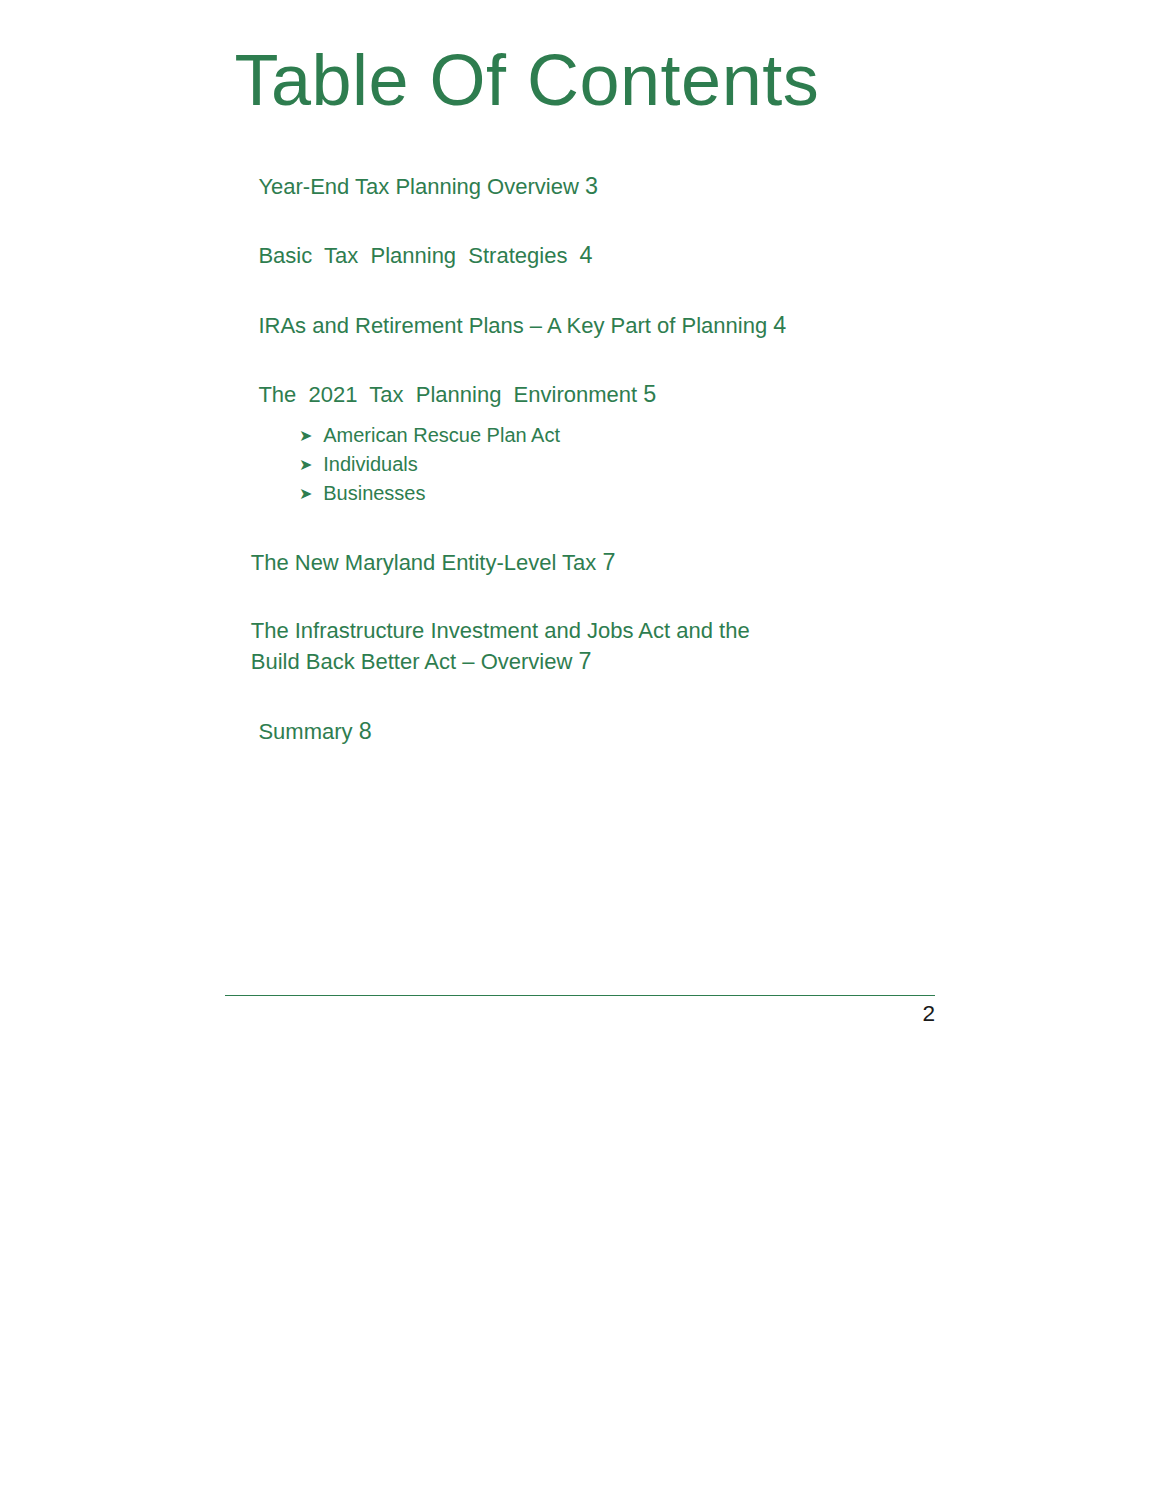Table Of Contents
Year-End Tax Planning Overview 3
Basic Tax Planning Strategies 4
IRAs and Retirement Plans – A Key Part of Planning 4
The 2021 Tax Planning Environment 5
American Rescue Plan Act
Individuals
Businesses
The New Maryland Entity-Level Tax 7
The Infrastructure Investment and Jobs Act and the
Build Back Better Act – Overview 7
Summary 8
2